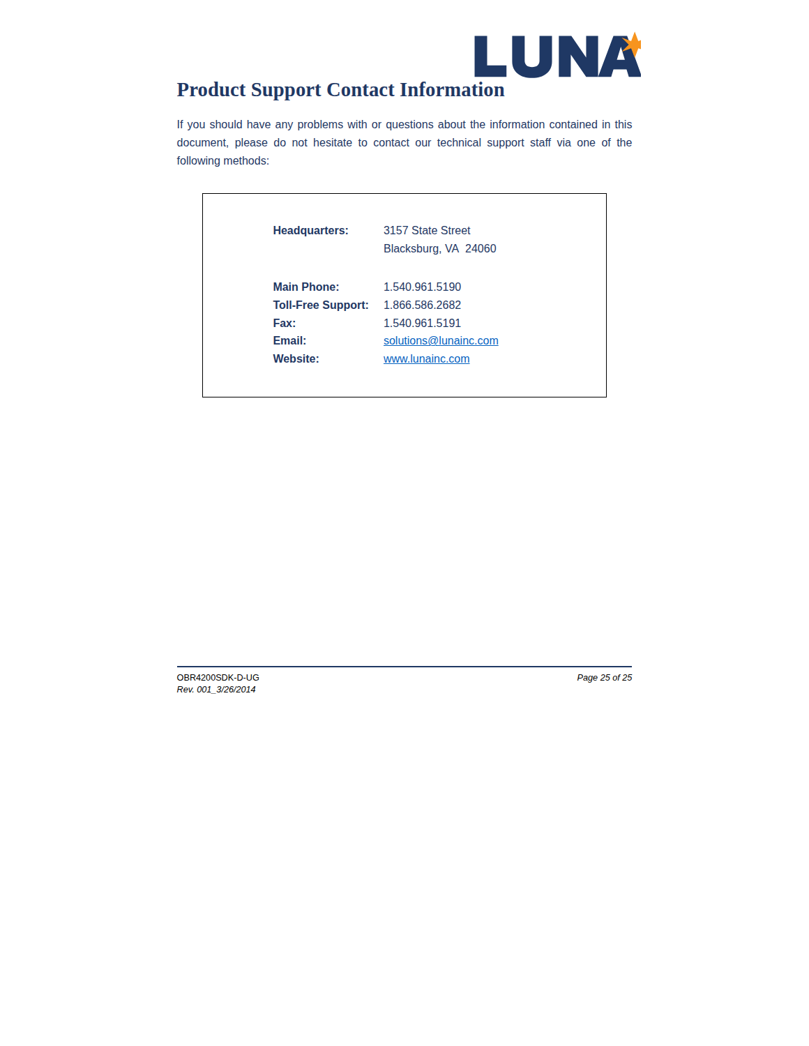Product Support Contact Information
If you should have any problems with or questions about the information contained in this document, please do not hesitate to contact our technical support staff via one of the following methods:
| Headquarters: | 3157 State Street |
| | Blacksburg, VA 24060 |
| Main Phone: | 1.540.961.5190 |
| Toll-Free Support: | 1.866.586.2682 |
| Fax: | 1.540.961.5191 |
| Email: | solutions@lunainc.com |
| Website: | www.lunainc.com |
OBR4200SDK-D-UG
Rev. 001_3/26/2014
Page 25 of 25